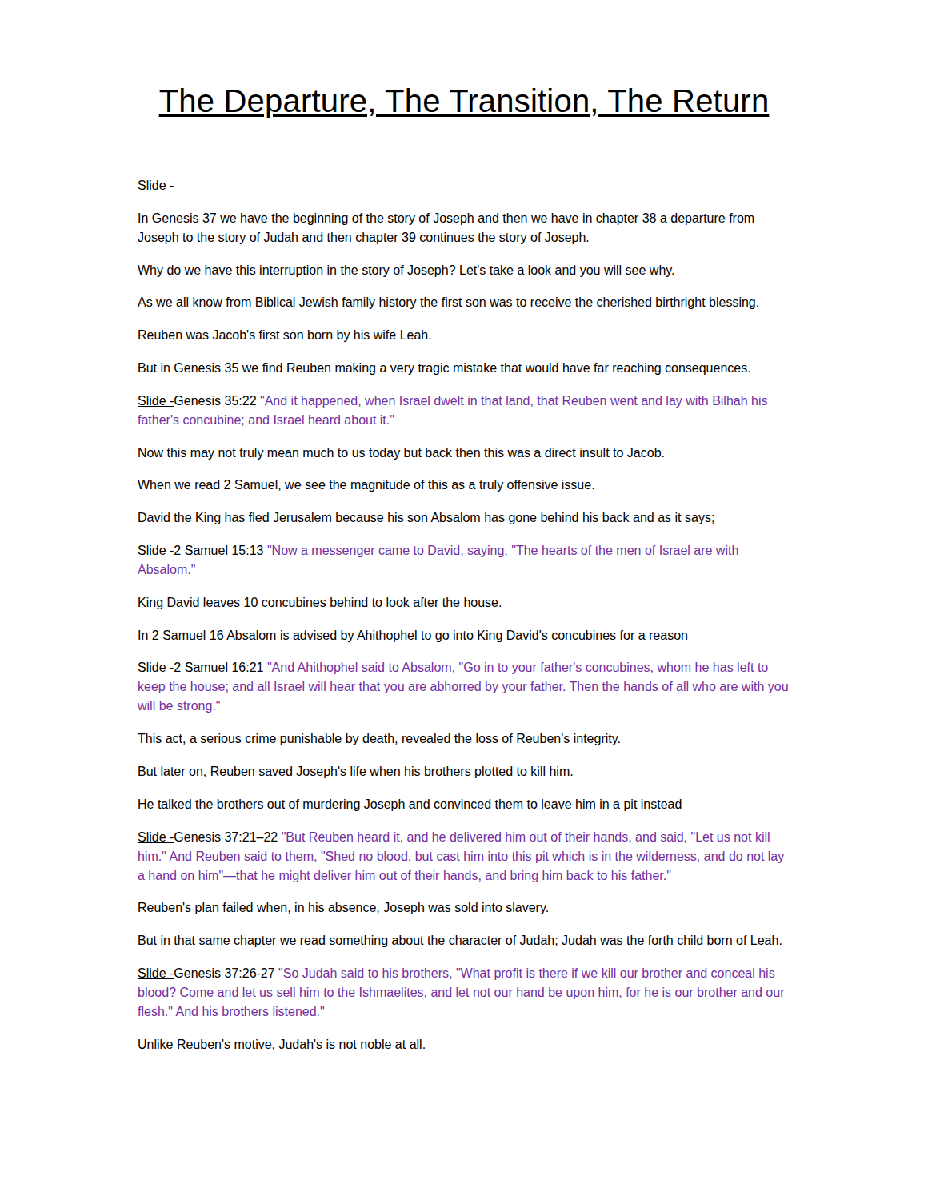The Departure, The Transition, The Return
Slide -
In Genesis 37 we have the beginning of the story of Joseph and then we have in chapter 38 a departure from Joseph to the story of Judah and then chapter 39 continues the story of Joseph.
Why do we have this interruption in the story of Joseph? Let's take a look and you will see why.
As we all know from Biblical Jewish family history the first son was to receive the cherished birthright blessing.
Reuben was Jacob's first son born by his wife Leah.
But in Genesis 35 we find Reuben making a very tragic mistake that would have far reaching consequences.
Slide -Genesis 35:22 "And it happened, when Israel dwelt in that land, that Reuben went and lay with Bilhah his father's concubine; and Israel heard about it."
Now this may not truly mean much to us today but back then this was a direct insult to Jacob.
When we read 2 Samuel, we see the magnitude of this as a truly offensive issue.
David the King has fled Jerusalem because his son Absalom has gone behind his back and as it says;
Slide -2 Samuel 15:13 "Now a messenger came to David, saying, "The hearts of the men of Israel are with Absalom."
King David leaves 10 concubines behind to look after the house.
In 2 Samuel 16 Absalom is advised by Ahithophel to go into King David's concubines for a reason
Slide -2 Samuel 16:21 "And Ahithophel said to Absalom, "Go in to your father's concubines, whom he has left to keep the house; and all Israel will hear that you are abhorred by your father. Then the hands of all who are with you will be strong."
This act, a serious crime punishable by death, revealed the loss of Reuben's integrity.
But later on, Reuben saved Joseph's life when his brothers plotted to kill him.
He talked the brothers out of murdering Joseph and convinced them to leave him in a pit instead
Slide -Genesis 37:21–22 "But Reuben heard it, and he delivered him out of their hands, and said, "Let us not kill him." And Reuben said to them, "Shed no blood, but cast him into this pit which is in the wilderness, and do not lay a hand on him"—that he might deliver him out of their hands, and bring him back to his father."
Reuben's plan failed when, in his absence, Joseph was sold into slavery.
But in that same chapter we read something about the character of Judah; Judah was the forth child born of Leah.
Slide -Genesis 37:26-27 "So Judah said to his brothers, "What profit is there if we kill our brother and conceal his blood? Come and let us sell him to the Ishmaelites, and let not our hand be upon him, for he is our brother and our flesh." And his brothers listened."
Unlike Reuben's motive, Judah's is not noble at all.